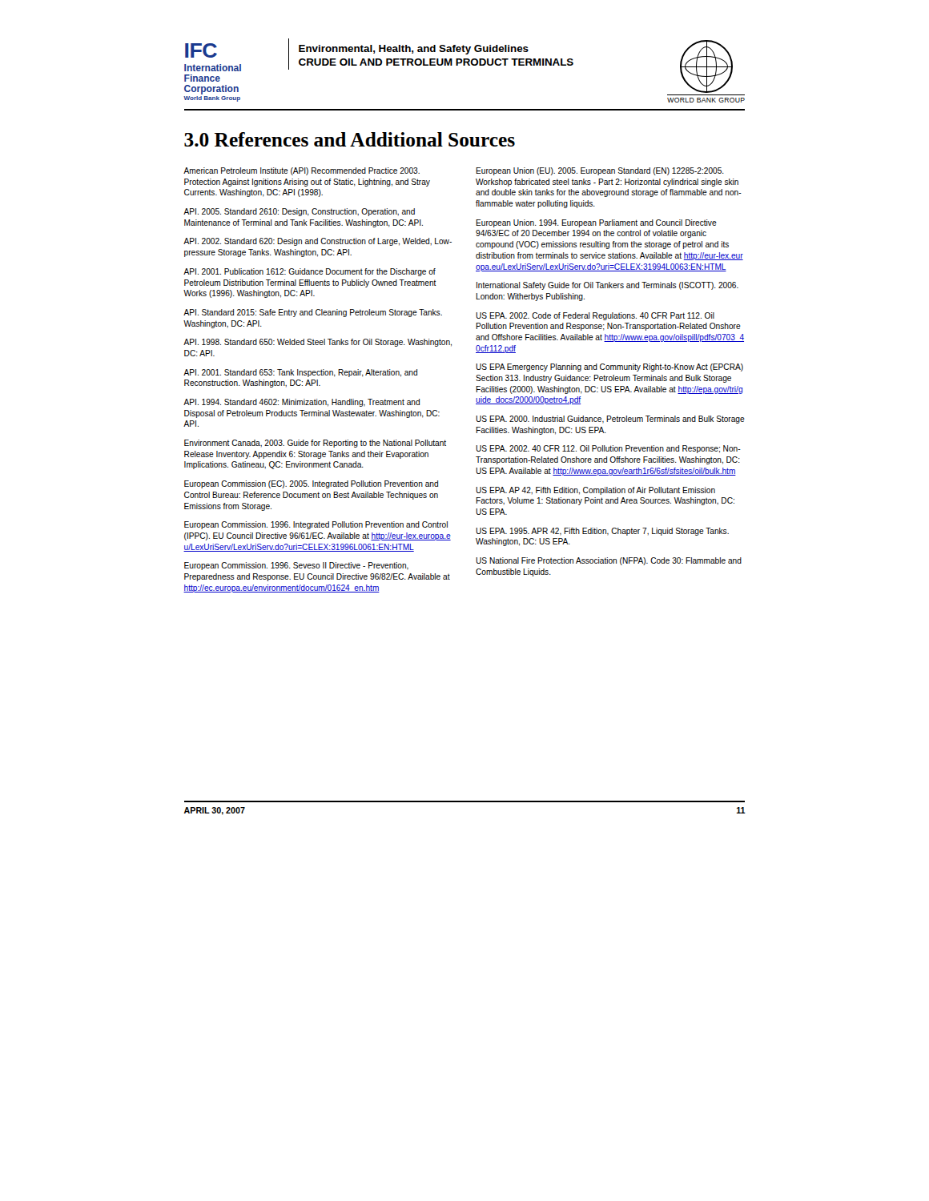IFC
International
Finance
Corporation
World Bank Group
Environmental, Health, and Safety Guidelines
CRUDE OIL AND PETROLEUM PRODUCT TERMINALS
WORLD BANK GROUP
3.0 References and Additional Sources
American Petroleum Institute (API) Recommended Practice 2003. Protection Against Ignitions Arising out of Static, Lightning, and Stray Currents. Washington, DC: API (1998).
API. 2005. Standard 2610: Design, Construction, Operation, and Maintenance of Terminal and Tank Facilities. Washington, DC: API.
API. 2002. Standard 620: Design and Construction of Large, Welded, Low-pressure Storage Tanks. Washington, DC: API.
API. 2001. Publication 1612: Guidance Document for the Discharge of Petroleum Distribution Terminal Effluents to Publicly Owned Treatment Works (1996). Washington, DC: API.
API. Standard 2015: Safe Entry and Cleaning Petroleum Storage Tanks. Washington, DC: API.
API. 1998. Standard 650: Welded Steel Tanks for Oil Storage. Washington, DC: API.
API. 2001. Standard 653: Tank Inspection, Repair, Alteration, and Reconstruction. Washington, DC: API.
API. 1994. Standard 4602: Minimization, Handling, Treatment and Disposal of Petroleum Products Terminal Wastewater. Washington, DC: API.
Environment Canada, 2003. Guide for Reporting to the National Pollutant Release Inventory. Appendix 6: Storage Tanks and their Evaporation Implications. Gatineau, QC: Environment Canada.
European Commission (EC). 2005. Integrated Pollution Prevention and Control Bureau: Reference Document on Best Available Techniques on Emissions from Storage.
European Commission. 1996. Integrated Pollution Prevention and Control (IPPC). EU Council Directive 96/61/EC. Available at http://eur-lex.europa.eu/LexUriServ/LexUriServ.do?uri=CELEX:31996L0061:EN:HTML
European Commission. 1996. Seveso II Directive - Prevention, Preparedness and Response. EU Council Directive 96/82/EC. Available at http://ec.europa.eu/environment/docum/01624_en.htm
European Union (EU). 2005. European Standard (EN) 12285-2:2005. Workshop fabricated steel tanks - Part 2: Horizontal cylindrical single skin and double skin tanks for the aboveground storage of flammable and non-flammable water polluting liquids.
European Union. 1994. European Parliament and Council Directive 94/63/EC of 20 December 1994 on the control of volatile organic compound (VOC) emissions resulting from the storage of petrol and its distribution from terminals to service stations. Available at http://eur-lex.europa.eu/LexUriServ/LexUriServ.do?uri=CELEX:31994L0063:EN:HTML
International Safety Guide for Oil Tankers and Terminals (ISCOTT). 2006. London: Witherbys Publishing.
US EPA. 2002. Code of Federal Regulations. 40 CFR Part 112. Oil Pollution Prevention and Response; Non-Transportation-Related Onshore and Offshore Facilities. Available at http://www.epa.gov/oilspill/pdfs/0703_40cfr112.pdf
US EPA Emergency Planning and Community Right-to-Know Act (EPCRA) Section 313. Industry Guidance: Petroleum Terminals and Bulk Storage Facilities (2000). Washington, DC: US EPA. Available at http://epa.gov/tri/guide_docs/2000/00petro4.pdf
US EPA. 2000. Industrial Guidance, Petroleum Terminals and Bulk Storage Facilities. Washington, DC: US EPA.
US EPA. 2002. 40 CFR 112. Oil Pollution Prevention and Response; Non-Transportation-Related Onshore and Offshore Facilities. Washington, DC: US EPA. Available at http://www.epa.gov/earth1r6/6sf/sfsites/oil/bulk.htm
US EPA. AP 42, Fifth Edition, Compilation of Air Pollutant Emission Factors, Volume 1: Stationary Point and Area Sources. Washington, DC: US EPA.
US EPA. 1995. APR 42, Fifth Edition, Chapter 7, Liquid Storage Tanks. Washington, DC: US EPA.
US National Fire Protection Association (NFPA). Code 30: Flammable and Combustible Liquids.
APRIL 30, 2007 11